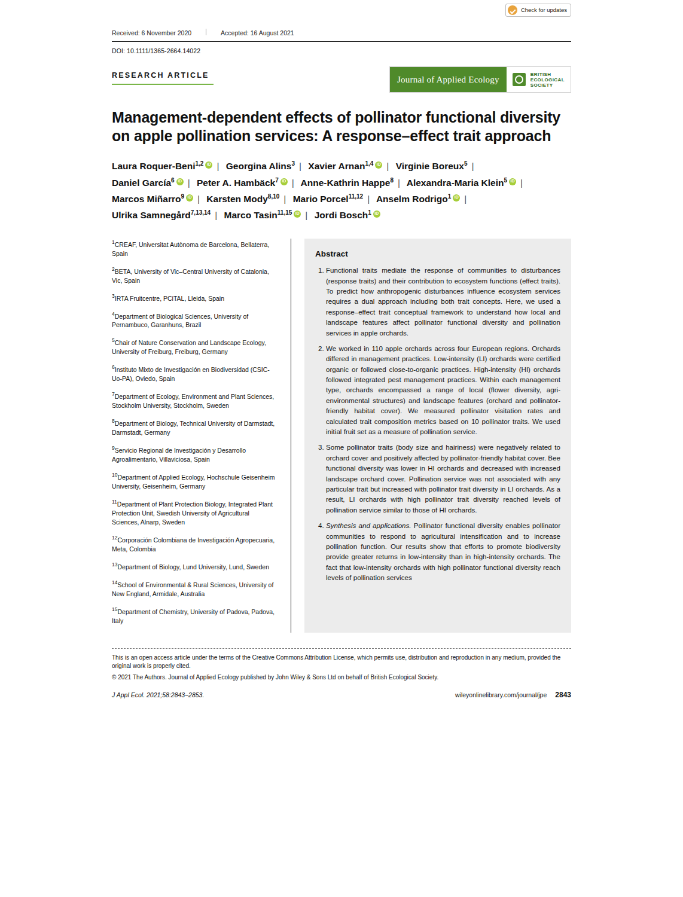Check for updates
Received: 6 November 2020 Accepted: 16 August 2021
DOI: 10.1111/1365-2664.14022
Research Article
Journal of Applied Ecology
British
Ecological
Society
Management-dependent effects of pollinator functional diversity on apple pollination services: A response–effect trait approach
Laura Roquer-Beni1,2 | Georgina Alins3| Xavier Arnan1,4 | Virginie Boreux5|
Daniel García6 | Peter A. Hambäck7 | Anne-Kathrin Happe8| Alexandra-Maria Klein5 |
Marcos Miñarro9 | Karsten Mody8,10| Mario Porcel11,12| Anselm Rodrigo1 |
Ulrika Samnegård7,13,14| Marco Tasin11,15 | Jordi Bosch1
1CREAF, Universitat Autònoma de Barcelona, Bellaterra, Spain
2BETA, University of Vic–Central University of Catalonia, Vic, Spain
3IRTA Fruitcentre, PCiTAL, Lleida, Spain
4Department of Biological Sciences, University of Pernambuco, Garanhuns, Brazil
5Chair of Nature Conservation and Landscape Ecology, University of Freiburg, Freiburg, Germany
6Instituto Mixto de Investigación en Biodiversidad (CSIC-Uo-PA), Oviedo, Spain
7Department of Ecology, Environment and Plant Sciences, Stockholm University, Stockholm, Sweden
8Department of Biology, Technical University of Darmstadt, Darmstadt, Germany
9Servicio Regional de Investigación y Desarrollo Agroalimentario, Villaviciosa, Spain
10Department of Applied Ecology, Hochschule Geisenheim University, Geisenheim, Germany
11Department of Plant Protection Biology, Integrated Plant Protection Unit, Swedish University of Agricultural Sciences, Alnarp, Sweden
12Corporación Colombiana de Investigación Agropecuaria, Meta, Colombia
13Department of Biology, Lund University, Lund, Sweden
14School of Environmental & Rural Sciences, University of New England, Armidale, Australia
15Department of Chemistry, University of Padova, Padova, Italy
Abstract
Functional traits mediate the response of communities to disturbances (response traits) and their contribution to ecosystem functions (effect traits). To predict how anthropogenic disturbances influence ecosystem services requires a dual approach including both trait concepts. Here, we used a response–effect trait conceptual framework to understand how local and landscape features affect pollinator functional diversity and pollination services in apple orchards.
We worked in 110 apple orchards across four European regions. Orchards differed in management practices. Low-intensity (LI) orchards were certified organic or followed close-to-organic practices. High-intensity (HI) orchards followed integrated pest management practices. Within each management type, orchards encompassed a range of local (flower diversity, agri-environmental structures) and landscape features (orchard and pollinator-friendly habitat cover). We measured pollinator visitation rates and calculated trait composition metrics based on 10 pollinator traits. We used initial fruit set as a measure of pollination service.
Some pollinator traits (body size and hairiness) were negatively related to orchard cover and positively affected by pollinator-friendly habitat cover. Bee functional diversity was lower in HI orchards and decreased with increased landscape orchard cover. Pollination service was not associated with any particular trait but increased with pollinator trait diversity in LI orchards. As a result, LI orchards with high pollinator trait diversity reached levels of pollination service similar to those of HI orchards.
Synthesis and applications. Pollinator functional diversity enables pollinator communities to respond to agricultural intensification and to increase pollination function. Our results show that efforts to promote biodiversity provide greater returns in low-intensity than in high-intensity orchards. The fact that low-intensity orchards with high pollinator functional diversity reach levels of pollination services
This is an open access article under the terms of the Creative Commons Attribution License, which permits use, distribution and reproduction in any medium, provided the original work is properly cited.
© 2021 The Authors. Journal of Applied Ecology published by John Wiley & Sons Ltd on behalf of British Ecological Society.
J Appl Ecol. 2021;58:2843–2853.
wileyonlinelibrary.com/journal/jpe 2843